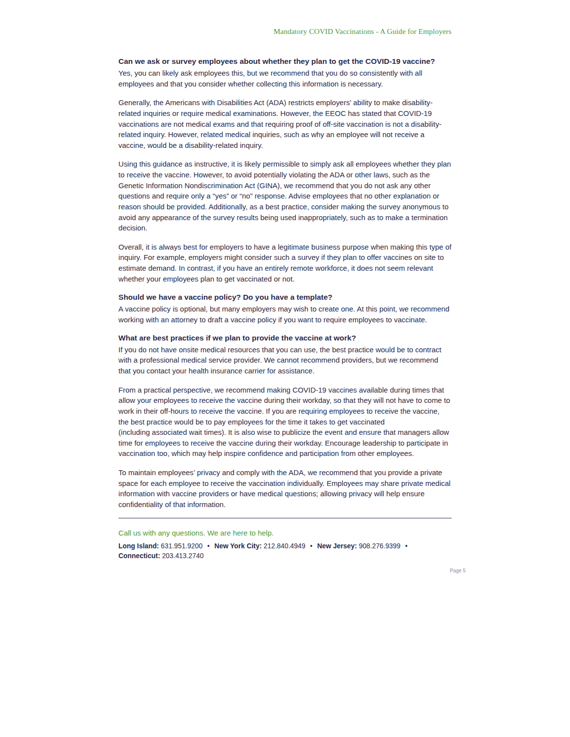Mandatory COVID Vaccinations - A Guide for Employers
Can we ask or survey employees about whether they plan to get the COVID-19 vaccine?
Yes, you can likely ask employees this, but we recommend that you do so consistently with all employees and that you consider whether collecting this information is necessary.
Generally, the Americans with Disabilities Act (ADA) restricts employers’ ability to make disability-related inquiries or require medical examinations. However, the EEOC has stated that COVID-19 vaccinations are not medical exams and that requiring proof of off-site vaccination is not a disability-related inquiry. However, related medical inquiries, such as why an employee will not receive a vaccine, would be a disability-related inquiry.
Using this guidance as instructive, it is likely permissible to simply ask all employees whether they plan to receive the vaccine. However, to avoid potentially violating the ADA or other laws, such as the Genetic Information Nondiscrimination Act (GINA), we recommend that you do not ask any other questions and require only a “yes” or “no” response. Advise employees that no other explanation or reason should be provided. Additionally, as a best practice, consider making the survey anonymous to avoid any appearance of the survey results being used inappropriately, such as to make a termination decision.
Overall, it is always best for employers to have a legitimate business purpose when making this type of inquiry. For example, employers might consider such a survey if they plan to offer vaccines on site to estimate demand. In contrast, if you have an entirely remote workforce, it does not seem relevant whether your employees plan to get vaccinated or not.
Should we have a vaccine policy? Do you have a template?
A vaccine policy is optional, but many employers may wish to create one. At this point, we recommend working with an attorney to draft a vaccine policy if you want to require employees to vaccinate.
What are best practices if we plan to provide the vaccine at work?
If you do not have onsite medical resources that you can use, the best practice would be to contract with a professional medical service provider. We cannot recommend providers, but we recommend that you contact your health insurance carrier for assistance.
From a practical perspective, we recommend making COVID-19 vaccines available during times that allow your employees to receive the vaccine during their workday, so that they will not have to come to work in their off-hours to receive the vaccine. If you are requiring employees to receive the vaccine, the best practice would be to pay employees for the time it takes to get vaccinated
(including associated wait times). It is also wise to publicize the event and ensure that managers allow time for employees to receive the vaccine during their workday. Encourage leadership to participate in vaccination too, which may help inspire confidence and participation from other employees.
To maintain employees’ privacy and comply with the ADA, we recommend that you provide a private space for each employee to receive the vaccination individually. Employees may share private medical information with vaccine providers or have medical questions; allowing privacy will help ensure confidentiality of that information.
Call us with any questions. We are here to help.
Long Island: 631.951.9200 • New York City: 212.840.4949 • New Jersey: 908.276.9399 • Connecticut: 203.413.2740
Page 5